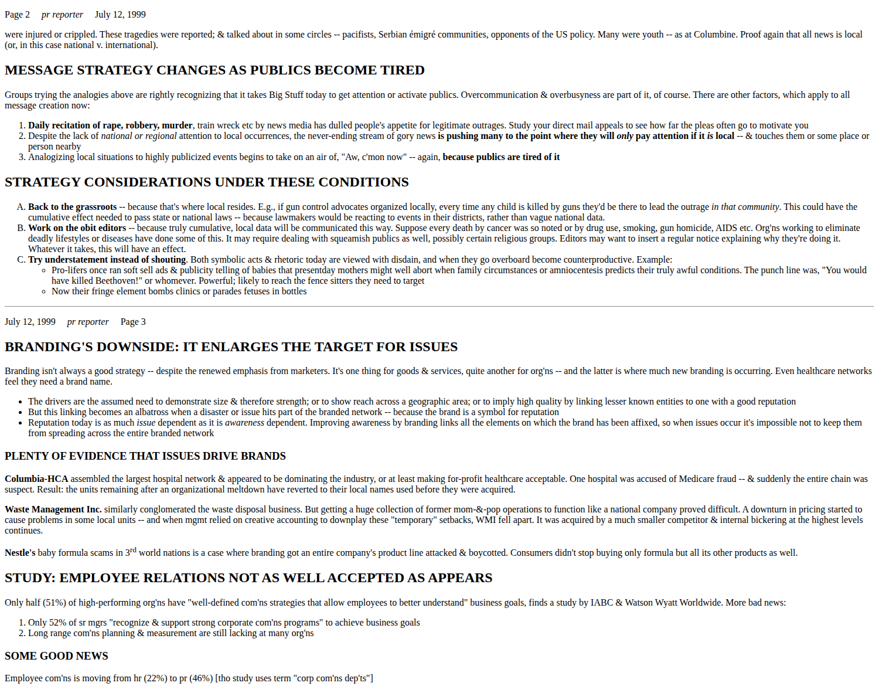Page 2 pr reporter July 12, 1999
were injured or crippled. These tragedies were reported; & talked about in some circles -- pacifists, Serbian émigré communities, opponents of the US policy. Many were youth -- as at Columbine. Proof again that all news is local (or, in this case national v. international).
MESSAGE STRATEGY CHANGES AS PUBLICS BECOME TIRED
Groups trying the analogies above are rightly recognizing that it takes Big Stuff today to get attention or activate publics. Overcommunication & overbusyness are part of it, of course. There are other factors, which apply to all message creation now:
Daily recitation of rape, robbery, murder, train wreck etc by news media has dulled people's appetite for legitimate outrages. Study your direct mail appeals to see how far the pleas often go to motivate you
Despite the lack of national or regional attention to local occurrences, the never-ending stream of gory news is pushing many to the point where they will only pay attention if it is local -- & touches them or some place or person nearby
Analogizing local situations to highly publicized events begins to take on an air of, "Aw, c'mon now" -- again, because publics are tired of it
STRATEGY CONSIDERATIONS UNDER THESE CONDITIONS
Back to the grassroots -- because that's where local resides. E.g., if gun control advocates organized locally, every time any child is killed by guns they'd be there to lead the outrage in that community. This could have the cumulative effect needed to pass state or national laws -- because lawmakers would be reacting to events in their districts, rather than vague national data.
Work on the obit editors -- because truly cumulative, local data will be communicated this way. Suppose every death by cancer was so noted or by drug use, smoking, gun homicide, AIDS etc. Org'ns working to eliminate deadly lifestyles or diseases have done some of this. It may require dealing with squeamish publics as well, possibly certain religious groups. Editors may want to insert a regular notice explaining why they're doing it. Whatever it takes, this will have an effect.
Try understatement instead of shouting. Both symbolic acts & rhetoric today are viewed with disdain, and when they go overboard become counterproductive. Example:
Pro-lifers once ran soft sell ads & publicity telling of babies that presentday mothers might well abort when family circumstances or amniocentesis predicts their truly awful conditions. The punch line was, "You would have killed Beethoven!" or whomever. Powerful; likely to reach the fence sitters they need to target
Now their fringe element bombs clinics or parades fetuses in bottles
July 12, 1999 pr reporter Page 3
BRANDING'S DOWNSIDE: IT ENLARGES THE TARGET FOR ISSUES
Branding isn't always a good strategy -- despite the renewed emphasis from marketers. It's one thing for goods & services, quite another for org'ns -- and the latter is where much new branding is occurring. Even healthcare networks feel they need a brand name.
The drivers are the assumed need to demonstrate size & therefore strength; or to show reach across a geographic area; or to imply high quality by linking lesser known entities to one with a good reputation
But this linking becomes an albatross when a disaster or issue hits part of the branded network -- because the brand is a symbol for reputation
Reputation today is as much issue dependent as it is awareness dependent. Improving awareness by branding links all the elements on which the brand has been affixed, so when issues occur it's impossible not to keep them from spreading across the entire branded network
PLENTY OF EVIDENCE THAT ISSUES DRIVE BRANDS
Columbia-HCA assembled the largest hospital network & appeared to be dominating the industry, or at least making for-profit healthcare acceptable. One hospital was accused of Medicare fraud -- & suddenly the entire chain was suspect. Result: the units remaining after an organizational meltdown have reverted to their local names used before they were acquired.
Waste Management Inc. similarly conglomerated the waste disposal business. But getting a huge collection of former mom-&-pop operations to function like a national company proved difficult. A downturn in pricing started to cause problems in some local units -- and when mgmt relied on creative accounting to downplay these "temporary" setbacks, WMI fell apart. It was acquired by a much smaller competitor & internal bickering at the highest levels continues.
Nestle's baby formula scams in 3rd world nations is a case where branding got an entire company's product line attacked & boycotted. Consumers didn't stop buying only formula but all its other products as well.
STUDY: EMPLOYEE RELATIONS NOT AS WELL ACCEPTED AS APPEARS
Only half (51%) of high-performing org'ns have "well-defined com'ns strategies that allow employees to better understand" business goals, finds a study by IABC & Watson Wyatt Worldwide. More bad news:
Only 52% of sr mgrs "recognize & support strong corporate com'ns programs" to achieve business goals
Long range com'ns planning & measurement are still lacking at many org'ns
SOME GOOD NEWS
Employee com'ns is moving from hr (22%) to pr (46%) [tho study uses term "corp com'ns dep'ts"]